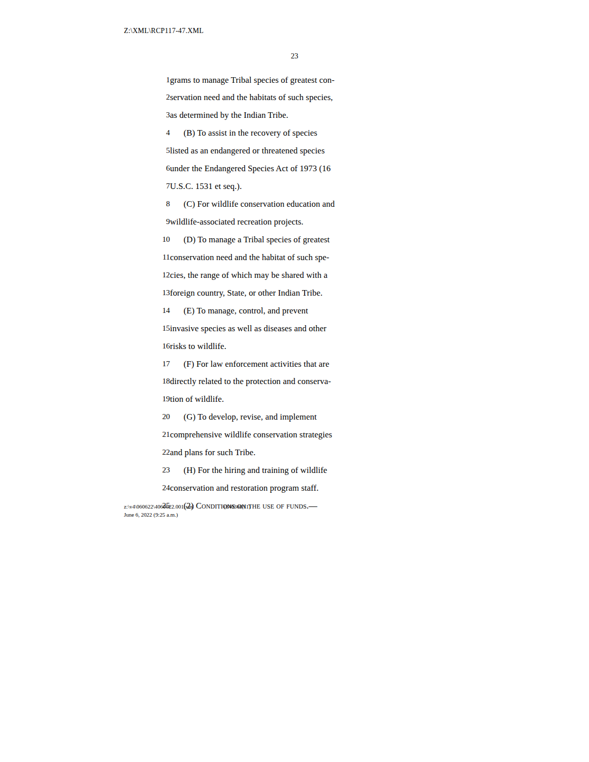Z:\XML\RCP117-47.XML
23
| 1 | grams to manage Tribal species of greatest con- |
| 2 | servation need and the habitats of such species, |
| 3 | as determined by the Indian Tribe. |
| 4 | (B) To assist in the recovery of species |
| 5 | listed as an endangered or threatened species |
| 6 | under the Endangered Species Act of 1973 (16 |
| 7 | U.S.C. 1531 et seq.). |
| 8 | (C) For wildlife conservation education and |
| 9 | wildlife-associated recreation projects. |
| 10 | (D) To manage a Tribal species of greatest |
| 11 | conservation need and the habitat of such spe- |
| 12 | cies, the range of which may be shared with a |
| 13 | foreign country, State, or other Indian Tribe. |
| 14 | (E) To manage, control, and prevent |
| 15 | invasive species as well as diseases and other |
| 16 | risks to wildlife. |
| 17 | (F) For law enforcement activities that are |
| 18 | directly related to the protection and conserva- |
| 19 | tion of wildlife. |
| 20 | (G) To develop, revise, and implement |
| 21 | comprehensive wildlife conservation strategies |
| 22 | and plans for such Tribe. |
| 23 | (H) For the hiring and training of wildlife |
| 24 | conservation and restoration program staff. |
| 25 | (2) Conditions on the use of funds. — |
z:\v4\060622\4060622.001.xml
(840368|11)
June 6, 2022 (9:25 a.m.)